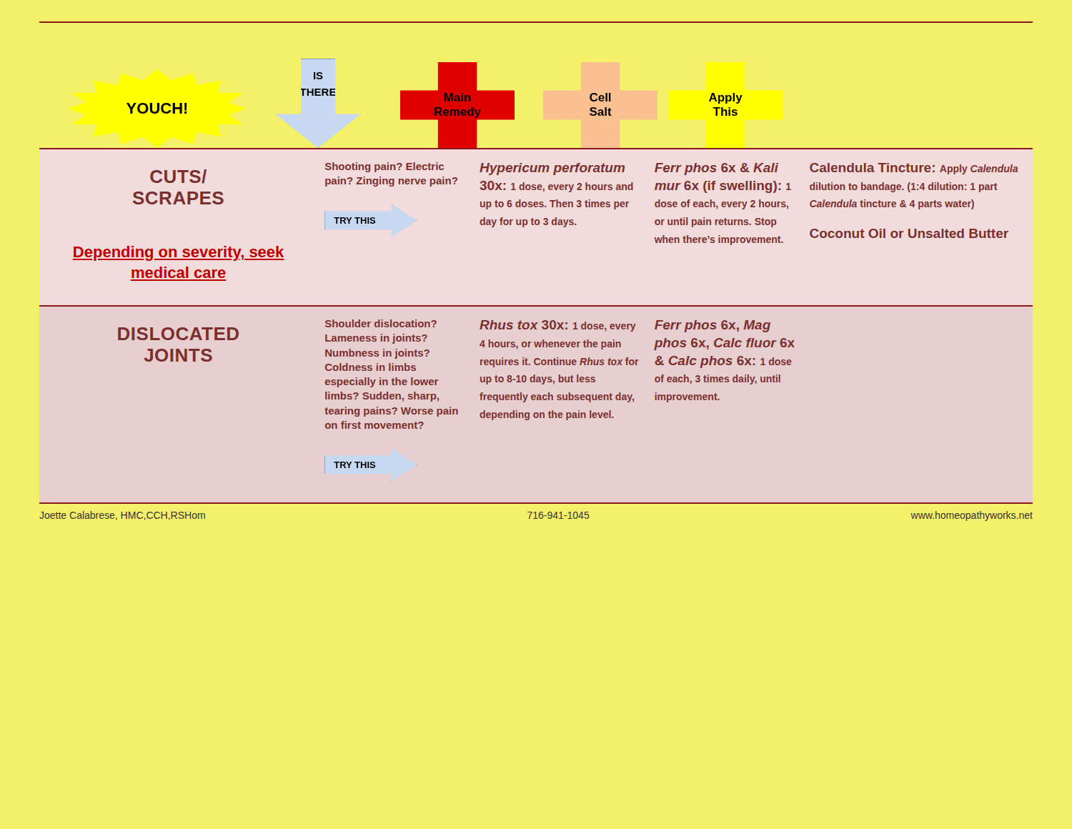YOUCH!
IS
THERE
Main
Remedy
Cell
Salt
Apply
This
| CUTS/ SCRAPES Depending on severity, seek medical care | Shooting pain? Electric pain? Zinging nerve pain? TRY THIS | Hypericum perforatum 30x: 1 dose, every 2 hours and up to 6 doses. Then 3 times per day for up to 3 days. | Ferr phos 6x & Kali mur 6x (if swelling): 1 dose of each, every 2 hours, or until pain returns. Stop when there’s improvement. | Calendula Tincture: Apply Calendula dilution to bandage. (1:4 dilution: 1 part Calendula tincture & 4 parts water) Coconut Oil or Unsalted Butter |
| DISLOCATED JOINTS | Shoulder dislocation? Lameness in joints? Numbness in joints? Coldness in limbs especially in the lower limbs? Sudden, sharp, tearing pains? Worse pain on first movement? TRY THIS | Rhus tox 30x: 1 dose, every 4 hours, or whenever the pain requires it. Continue Rhus tox for up to 8-10 days, but less frequently each subsequent day, depending on the pain level. | Ferr phos 6x, Mag phos 6x, Calc fluor 6x & Calc phos 6x: 1 dose of each, 3 times daily, until improvement. | |
Joette Calabrese, HMC,CCH,RSHom
716-941-1045
www.homeopathyworks.net